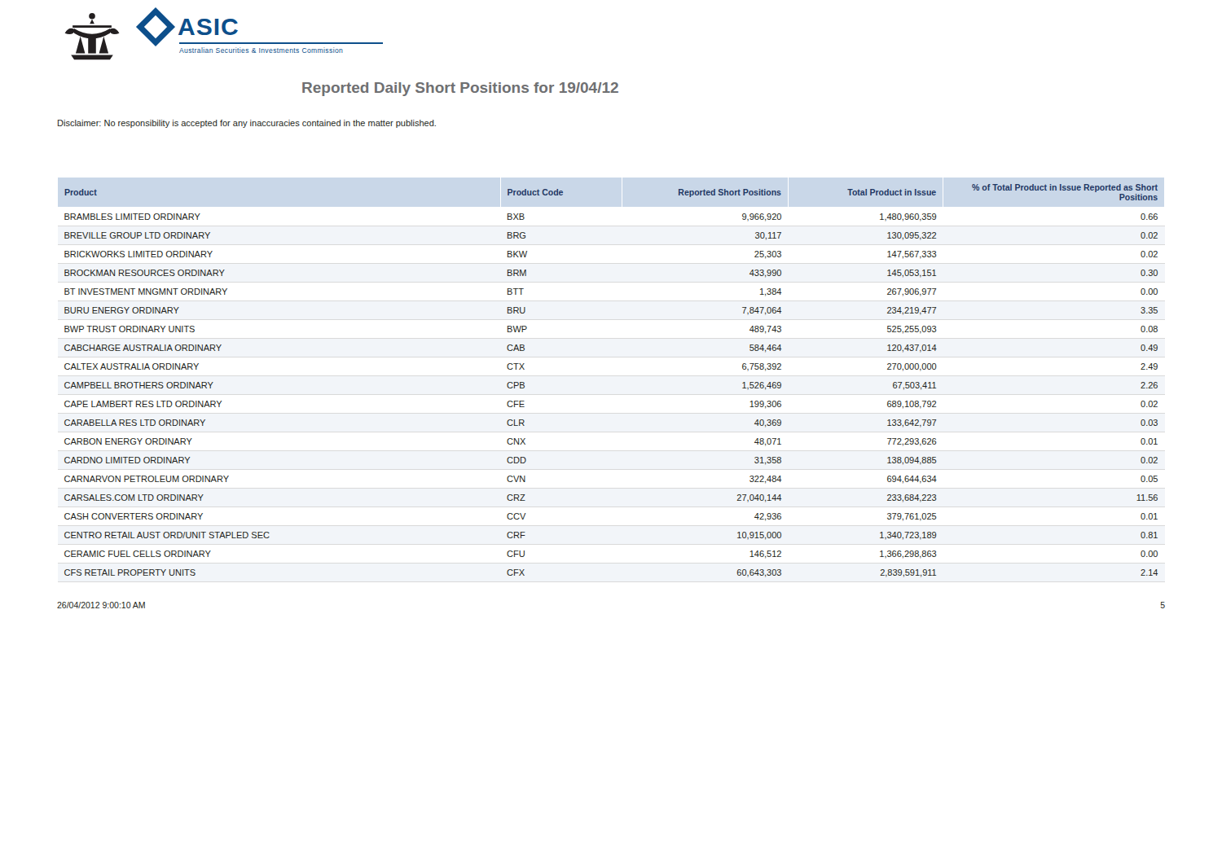ASIC
Australian Securities & Investments Commission
Reported Daily Short Positions for 19/04/12
Disclaimer: No responsibility is accepted for any inaccuracies contained in the matter published.
| Product | Product Code | Reported Short Positions | Total Product in Issue | % of Total Product in Issue Reported as Short Positions |
| --- | --- | --- | --- | --- |
| BRAMBLES LIMITED ORDINARY | BXB | 9,966,920 | 1,480,960,359 | 0.66 |
| BREVILLE GROUP LTD ORDINARY | BRG | 30,117 | 130,095,322 | 0.02 |
| BRICKWORKS LIMITED ORDINARY | BKW | 25,303 | 147,567,333 | 0.02 |
| BROCKMAN RESOURCES ORDINARY | BRM | 433,990 | 145,053,151 | 0.30 |
| BT INVESTMENT MNGMNT ORDINARY | BTT | 1,384 | 267,906,977 | 0.00 |
| BURU ENERGY ORDINARY | BRU | 7,847,064 | 234,219,477 | 3.35 |
| BWP TRUST ORDINARY UNITS | BWP | 489,743 | 525,255,093 | 0.08 |
| CABCHARGE AUSTRALIA ORDINARY | CAB | 584,464 | 120,437,014 | 0.49 |
| CALTEX AUSTRALIA ORDINARY | CTX | 6,758,392 | 270,000,000 | 2.49 |
| CAMPBELL BROTHERS ORDINARY | CPB | 1,526,469 | 67,503,411 | 2.26 |
| CAPE LAMBERT RES LTD ORDINARY | CFE | 199,306 | 689,108,792 | 0.02 |
| CARABELLA RES LTD ORDINARY | CLR | 40,369 | 133,642,797 | 0.03 |
| CARBON ENERGY ORDINARY | CNX | 48,071 | 772,293,626 | 0.01 |
| CARDNO LIMITED ORDINARY | CDD | 31,358 | 138,094,885 | 0.02 |
| CARNARVON PETROLEUM ORDINARY | CVN | 322,484 | 694,644,634 | 0.05 |
| CARSALES.COM LTD ORDINARY | CRZ | 27,040,144 | 233,684,223 | 11.56 |
| CASH CONVERTERS ORDINARY | CCV | 42,936 | 379,761,025 | 0.01 |
| CENTRO RETAIL AUST ORD/UNIT STAPLED SEC | CRF | 10,915,000 | 1,340,723,189 | 0.81 |
| CERAMIC FUEL CELLS ORDINARY | CFU | 146,512 | 1,366,298,863 | 0.00 |
| CFS RETAIL PROPERTY UNITS | CFX | 60,643,303 | 2,839,591,911 | 2.14 |
26/04/2012 9:00:10 AM
5